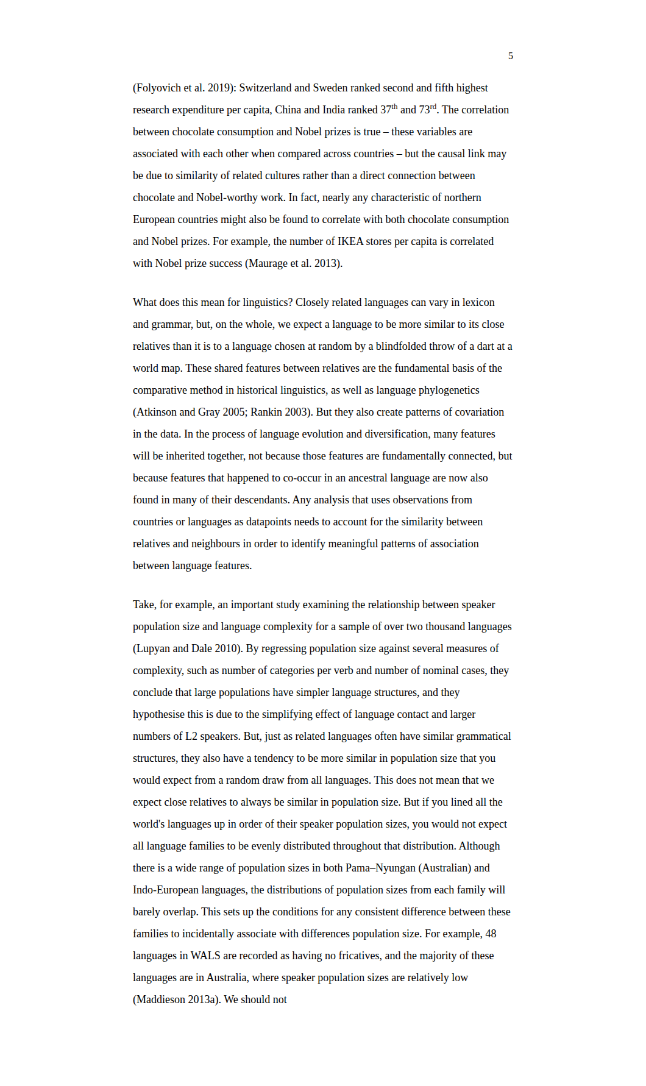5
(Folyovich et al. 2019): Switzerland and Sweden ranked second and fifth highest research expenditure per capita, China and India ranked 37th and 73rd. The correlation between chocolate consumption and Nobel prizes is true – these variables are associated with each other when compared across countries – but the causal link may be due to similarity of related cultures rather than a direct connection between chocolate and Nobel-worthy work. In fact, nearly any characteristic of northern European countries might also be found to correlate with both chocolate consumption and Nobel prizes. For example, the number of IKEA stores per capita is correlated with Nobel prize success (Maurage et al. 2013).
What does this mean for linguistics? Closely related languages can vary in lexicon and grammar, but, on the whole, we expect a language to be more similar to its close relatives than it is to a language chosen at random by a blindfolded throw of a dart at a world map. These shared features between relatives are the fundamental basis of the comparative method in historical linguistics, as well as language phylogenetics (Atkinson and Gray 2005; Rankin 2003). But they also create patterns of covariation in the data. In the process of language evolution and diversification, many features will be inherited together, not because those features are fundamentally connected, but because features that happened to co-occur in an ancestral language are now also found in many of their descendants. Any analysis that uses observations from countries or languages as datapoints needs to account for the similarity between relatives and neighbours in order to identify meaningful patterns of association between language features.
Take, for example, an important study examining the relationship between speaker population size and language complexity for a sample of over two thousand languages (Lupyan and Dale 2010). By regressing population size against several measures of complexity, such as number of categories per verb and number of nominal cases, they conclude that large populations have simpler language structures, and they hypothesise this is due to the simplifying effect of language contact and larger numbers of L2 speakers. But, just as related languages often have similar grammatical structures, they also have a tendency to be more similar in population size that you would expect from a random draw from all languages. This does not mean that we expect close relatives to always be similar in population size. But if you lined all the world's languages up in order of their speaker population sizes, you would not expect all language families to be evenly distributed throughout that distribution. Although there is a wide range of population sizes in both Pama–Nyungan (Australian) and Indo-European languages, the distributions of population sizes from each family will barely overlap. This sets up the conditions for any consistent difference between these families to incidentally associate with differences population size. For example, 48 languages in WALS are recorded as having no fricatives, and the majority of these languages are in Australia, where speaker population sizes are relatively low (Maddieson 2013a). We should not